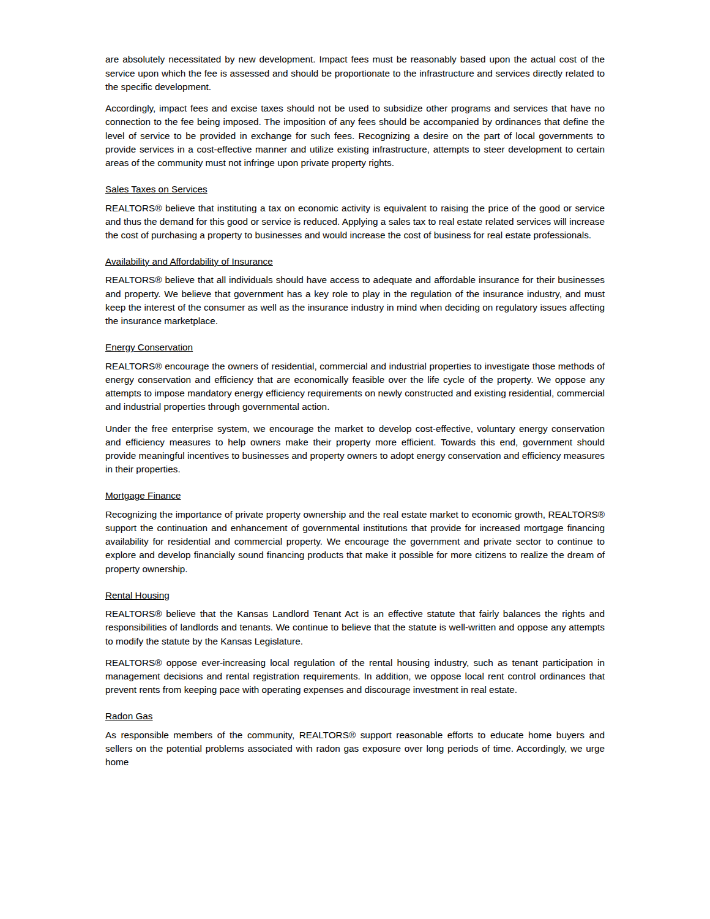are absolutely necessitated by new development. Impact fees must be reasonably based upon the actual cost of the service upon which the fee is assessed and should be proportionate to the infrastructure and services directly related to the specific development.
Accordingly, impact fees and excise taxes should not be used to subsidize other programs and services that have no connection to the fee being imposed. The imposition of any fees should be accompanied by ordinances that define the level of service to be provided in exchange for such fees. Recognizing a desire on the part of local governments to provide services in a cost-effective manner and utilize existing infrastructure, attempts to steer development to certain areas of the community must not infringe upon private property rights.
Sales Taxes on Services
REALTORS® believe that instituting a tax on economic activity is equivalent to raising the price of the good or service and thus the demand for this good or service is reduced. Applying a sales tax to real estate related services will increase the cost of purchasing a property to businesses and would increase the cost of business for real estate professionals.
Availability and Affordability of Insurance
REALTORS® believe that all individuals should have access to adequate and affordable insurance for their businesses and property. We believe that government has a key role to play in the regulation of the insurance industry, and must keep the interest of the consumer as well as the insurance industry in mind when deciding on regulatory issues affecting the insurance marketplace.
Energy Conservation
REALTORS® encourage the owners of residential, commercial and industrial properties to investigate those methods of energy conservation and efficiency that are economically feasible over the life cycle of the property. We oppose any attempts to impose mandatory energy efficiency requirements on newly constructed and existing residential, commercial and industrial properties through governmental action.
Under the free enterprise system, we encourage the market to develop cost-effective, voluntary energy conservation and efficiency measures to help owners make their property more efficient. Towards this end, government should provide meaningful incentives to businesses and property owners to adopt energy conservation and efficiency measures in their properties.
Mortgage Finance
Recognizing the importance of private property ownership and the real estate market to economic growth, REALTORS® support the continuation and enhancement of governmental institutions that provide for increased mortgage financing availability for residential and commercial property. We encourage the government and private sector to continue to explore and develop financially sound financing products that make it possible for more citizens to realize the dream of property ownership.
Rental Housing
REALTORS® believe that the Kansas Landlord Tenant Act is an effective statute that fairly balances the rights and responsibilities of landlords and tenants. We continue to believe that the statute is well-written and oppose any attempts to modify the statute by the Kansas Legislature.
REALTORS® oppose ever-increasing local regulation of the rental housing industry, such as tenant participation in management decisions and rental registration requirements. In addition, we oppose local rent control ordinances that prevent rents from keeping pace with operating expenses and discourage investment in real estate.
Radon Gas
As responsible members of the community, REALTORS® support reasonable efforts to educate home buyers and sellers on the potential problems associated with radon gas exposure over long periods of time. Accordingly, we urge home